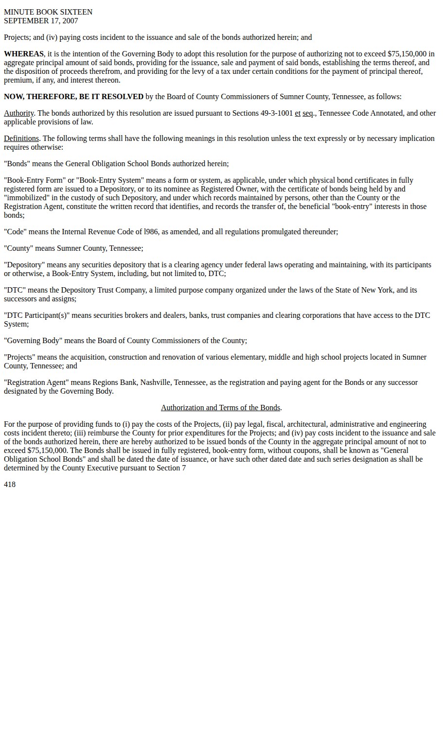MINUTE BOOK SIXTEEN
SEPTEMBER 17, 2007
Projects; and (iv) paying costs incident to the issuance and sale of the bonds authorized herein; and
WHEREAS, it is the intention of the Governing Body to adopt this resolution for the purpose of authorizing not to exceed $75,150,000 in aggregate principal amount of said bonds, providing for the issuance, sale and payment of said bonds, establishing the terms thereof, and the disposition of proceeds therefrom, and providing for the levy of a tax under certain conditions for the payment of principal thereof, premium, if any, and interest thereon.
NOW, THEREFORE, BE IT RESOLVED by the Board of County Commissioners of Sumner County, Tennessee, as follows:
Authority. The bonds authorized by this resolution are issued pursuant to Sections 49-3-1001 et seq., Tennessee Code Annotated, and other applicable provisions of law.
Definitions. The following terms shall have the following meanings in this resolution unless the text expressly or by necessary implication requires otherwise:
"Bonds" means the General Obligation School Bonds authorized herein;
"Book-Entry Form" or "Book-Entry System" means a form or system, as applicable, under which physical bond certificates in fully registered form are issued to a Depository, or to its nominee as Registered Owner, with the certificate of bonds being held by and "immobilized" in the custody of such Depository, and under which records maintained by persons, other than the County or the Registration Agent, constitute the written record that identifies, and records the transfer of, the beneficial "book-entry" interests in those bonds;
"Code" means the Internal Revenue Code of l986, as amended, and all regulations promulgated thereunder;
"County" means Sumner County, Tennessee;
"Depository" means any securities depository that is a clearing agency under federal laws operating and maintaining, with its participants or otherwise, a Book-Entry System, including, but not limited to, DTC;
"DTC" means the Depository Trust Company, a limited purpose company organized under the laws of the State of New York, and its successors and assigns;
"DTC Participant(s)" means securities brokers and dealers, banks, trust companies and clearing corporations that have access to the DTC System;
"Governing Body" means the Board of County Commissioners of the County;
"Projects" means the acquisition, construction and renovation of various elementary, middle and high school projects located in Sumner County, Tennessee; and
"Registration Agent" means Regions Bank, Nashville, Tennessee, as the registration and paying agent for the Bonds or any successor designated by the Governing Body.
Authorization and Terms of the Bonds.
For the purpose of providing funds to (i) pay the costs of the Projects, (ii) pay legal, fiscal, architectural, administrative and engineering costs incident thereto; (iii) reimburse the County for prior expenditures for the Projects; and (iv) pay costs incident to the issuance and sale of the bonds authorized herein, there are hereby authorized to be issued bonds of the County in the aggregate principal amount of not to exceed $75,150,000. The Bonds shall be issued in fully registered, book-entry form, without coupons, shall be known as "General Obligation School Bonds" and shall be dated the date of issuance, or have such other dated date and such series designation as shall be determined by the County Executive pursuant to Section 7
418